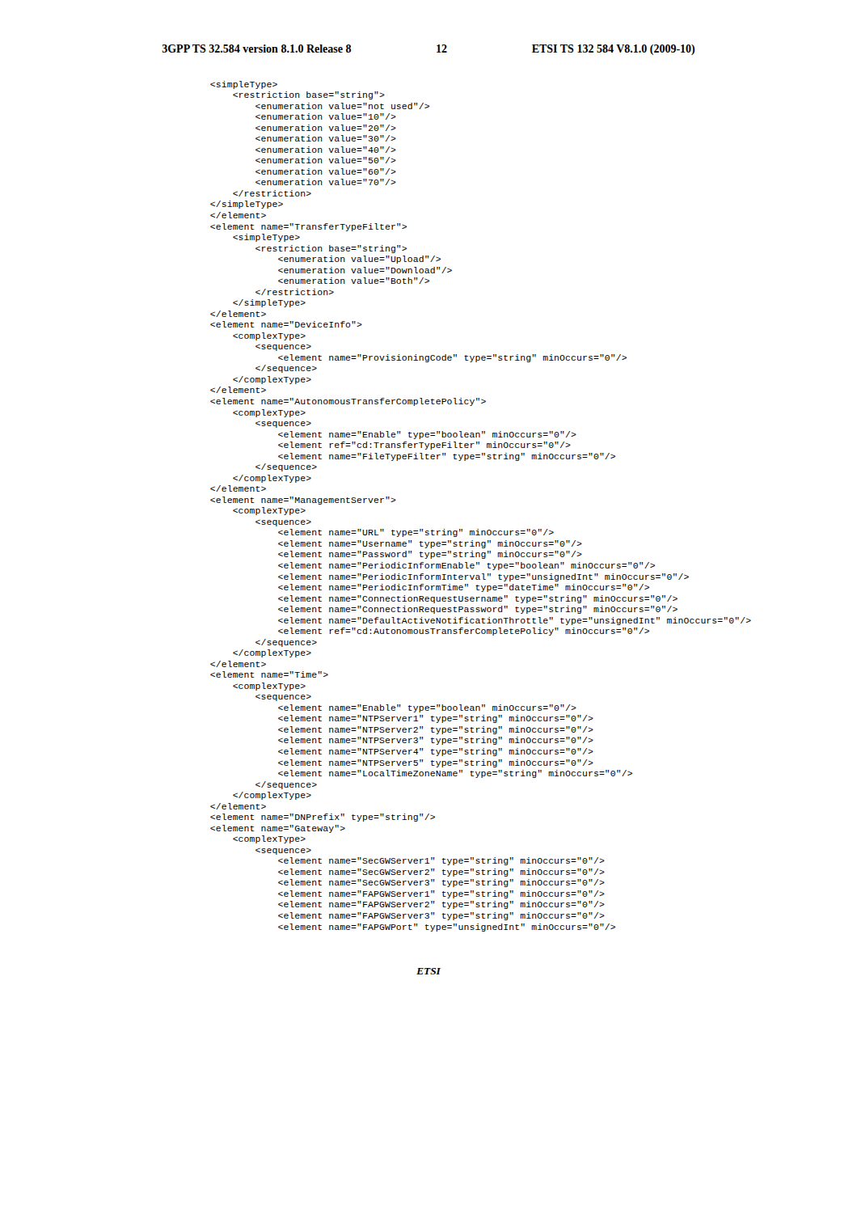3GPP TS 32.584 version 8.1.0 Release 8
12
ETSI TS 132 584 V8.1.0 (2009-10)
<simpleType>
    <restriction base="string">
        <enumeration value="not used"/>
        <enumeration value="10"/>
        <enumeration value="20"/>
        <enumeration value="30"/>
        <enumeration value="40"/>
        <enumeration value="50"/>
        <enumeration value="60"/>
        <enumeration value="70"/>
    </restriction>
</simpleType>
</element>
<element name="TransferTypeFilter">
    <simpleType>
        <restriction base="string">
            <enumeration value="Upload"/>
            <enumeration value="Download"/>
            <enumeration value="Both"/>
        </restriction>
    </simpleType>
</element>
<element name="DeviceInfo">
    <complexType>
        <sequence>
            <element name="ProvisioningCode" type="string" minOccurs="0"/>
        </sequence>
    </complexType>
</element>
<element name="AutonomousTransferCompletePolicy">
    <complexType>
        <sequence>
            <element name="Enable" type="boolean" minOccurs="0"/>
            <element ref="cd:TransferTypeFilter" minOccurs="0"/>
            <element name="FileTypeFilter" type="string" minOccurs="0"/>
        </sequence>
    </complexType>
</element>
<element name="ManagementServer">
    <complexType>
        <sequence>
            <element name="URL" type="string" minOccurs="0"/>
            <element name="Username" type="string" minOccurs="0"/>
            <element name="Password" type="string" minOccurs="0"/>
            <element name="PeriodicInformEnable" type="boolean" minOccurs="0"/>
            <element name="PeriodicInformInterval" type="unsignedInt" minOccurs="0"/>
            <element name="PeriodicInformTime" type="dateTime" minOccurs="0"/>
            <element name="ConnectionRequestUsername" type="string" minOccurs="0"/>
            <element name="ConnectionRequestPassword" type="string" minOccurs="0"/>
            <element name="DefaultActiveNotificationThrottle" type="unsignedInt" minOccurs="0"/>
            <element ref="cd:AutonomousTransferCompletePolicy" minOccurs="0"/>
        </sequence>
    </complexType>
</element>
<element name="Time">
    <complexType>
        <sequence>
            <element name="Enable" type="boolean" minOccurs="0"/>
            <element name="NTPServer1" type="string" minOccurs="0"/>
            <element name="NTPServer2" type="string" minOccurs="0"/>
            <element name="NTPServer3" type="string" minOccurs="0"/>
            <element name="NTPServer4" type="string" minOccurs="0"/>
            <element name="NTPServer5" type="string" minOccurs="0"/>
            <element name="LocalTimeZoneName" type="string" minOccurs="0"/>
        </sequence>
    </complexType>
</element>
<element name="DNPrefix" type="string"/>
<element name="Gateway">
    <complexType>
        <sequence>
            <element name="SecGWServer1" type="string" minOccurs="0"/>
            <element name="SecGWServer2" type="string" minOccurs="0"/>
            <element name="SecGWServer3" type="string" minOccurs="0"/>
            <element name="FAPGWServer1" type="string" minOccurs="0"/>
            <element name="FAPGWServer2" type="string" minOccurs="0"/>
            <element name="FAPGWServer3" type="string" minOccurs="0"/>
            <element name="FAPGWPort" type="unsignedInt" minOccurs="0"/>
ETSI